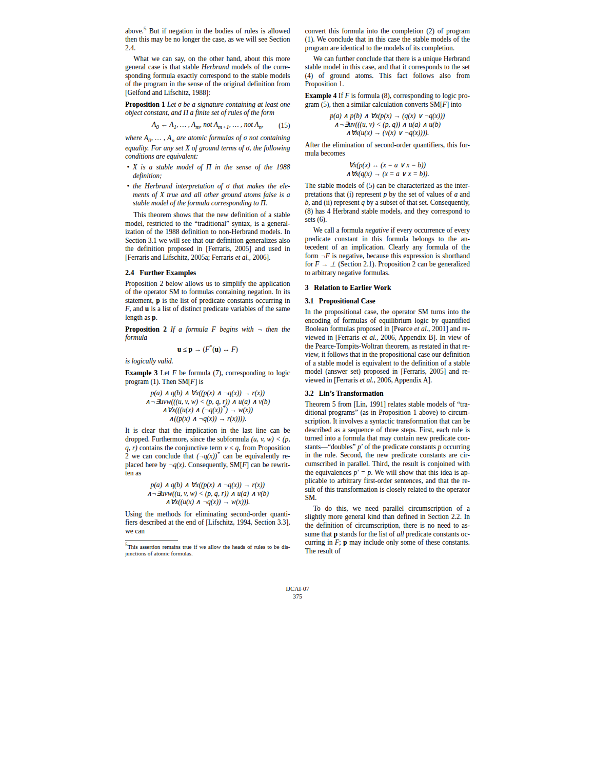above.5 But if negation in the bodies of rules is allowed then this may be no longer the case, as we will see Section 2.4.
What we can say, on the other hand, about this more general case is that stable Herbrand models of the corresponding formula exactly correspond to the stable models of the program in the sense of the original definition from [Gelfond and Lifschitz, 1988]:
Proposition 1 Let σ be a signature containing at least one object constant, and Π a finite set of rules of the form
A0 ← A1, … , Am, not Am+1, … , not An,(15)
where A0, … , An are atomic formulas of σ not containing equality. For any set X of ground terms of σ, the following conditions are equivalent:
X is a stable model of Π in the sense of the 1988 definition;
the Herbrand interpretation of σ that makes the elements of X true and all other ground atoms false is a stable model of the formula corresponding to Π.
This theorem shows that the new definition of a stable model, restricted to the “traditional” syntax, is a generalization of the 1988 definition to non-Herbrand models. In Section 3.1 we will see that our definition generalizes also the definition proposed in [Ferraris, 2005] and used in [Ferraris and Lifschitz, 2005a; Ferraris et al., 2006].
2.4 Further Examples
Proposition 2 below allows us to simplify the application of the operator SM to formulas containing negation. In its statement, p is the list of predicate constants occurring in F, and u is a list of distinct predicate variables of the same length as p.
Proposition 2 If a formula F begins with ¬ then the formula
u ≤ p → (F*(u) ↔ F)
is logically valid.
Example 3 Let F be formula (7), corresponding to logic program (1). Then SM[F] is
p(a) ∧ q(b) ∧ ∀x((p(x) ∧ ¬q(x)) → r(x)) ∧¬∃uvw(((u, v, w) < (p, q, r)) ∧ u(a) ∧ v(b) ∧∀x(((u(x) ∧ (¬q(x))*) → w(x)) ∧((p(x) ∧ ¬q(x)) → r(x)))).
It is clear that the implication in the last line can be dropped. Furthermore, since the subformula (u, v, w) < (p, q, r) contains the conjunctive term v ≤ q, from Proposition 2 we can conclude that (¬q(x))* can be equivalently replaced here by ¬q(x). Consequently, SM[F] can be rewritten as
p(a) ∧ q(b) ∧ ∀x((p(x) ∧ ¬q(x)) → r(x)) ∧¬∃uvw((u, v, w) < (p, q, r)) ∧ u(a) ∧ v(b) ∧∀x((u(x) ∧ ¬q(x)) → w(x))).
Using the methods for eliminating second-order quantifiers described at the end of [Lifschitz, 1994, Section 3.3], we can
5This assertion remains true if we allow the heads of rules to be disjunctions of atomic formulas.
convert this formula into the completion (2) of program (1). We conclude that in this case the stable models of the program are identical to the models of its completion.
We can further conclude that there is a unique Herbrand stable model in this case, and that it corresponds to the set (4) of ground atoms. This fact follows also from Proposition 1.
Example 4 If F is formula (8), corresponding to logic program (5), then a similar calculation converts SM[F] into
p(a) ∧ p(b) ∧ ∀x(p(x) → (q(x) ∨ ¬q(x))) ∧¬∃uv(((u, v) < (p, q)) ∧ u(a) ∧ u(b) ∧∀x(u(x) → (v(x) ∨ ¬q(x)))).
After the elimination of second-order quantifiers, this formula becomes
∀x(p(x) ↔ (x = a ∨ x = b)) ∧∀x(q(x) → (x = a ∨ x = b)).
The stable models of (5) can be characterized as the interpretations that (i) represent p by the set of values of a and b, and (ii) represent q by a subset of that set. Consequently, (8) has 4 Herbrand stable models, and they correspond to sets (6).
We call a formula negative if every occurrence of every predicate constant in this formula belongs to the antecedent of an implication. Clearly any formula of the form ¬F is negative, because this expression is shorthand for F → ⊥ (Section 2.1). Proposition 2 can be generalized to arbitrary negative formulas.
3 Relation to Earlier Work
3.1 Propositional Case
In the propositional case, the operator SM turns into the encoding of formulas of equilibrium logic by quantified Boolean formulas proposed in [Pearce et al., 2001] and reviewed in [Ferraris et al., 2006, Appendix B]. In view of the Pearce-Tompits-Woltran theorem, as restated in that review, it follows that in the propositional case our definition of a stable model is equivalent to the definition of a stable model (answer set) proposed in [Ferraris, 2005] and reviewed in [Ferraris et al., 2006, Appendix A].
3.2 Lin’s Transformation
Theorem 5 from [Lin, 1991] relates stable models of “traditional programs” (as in Proposition 1 above) to circumscription. It involves a syntactic transformation that can be described as a sequence of three steps. First, each rule is turned into a formula that may contain new predicate constants—“doubles” p′ of the predicate constants p occurring in the rule. Second, the new predicate constants are circumscribed in parallel. Third, the result is conjoined with the equivalences p′ = p. We will show that this idea is applicable to arbitrary first-order sentences, and that the result of this transformation is closely related to the operator SM.
To do this, we need parallel circumscription of a slightly more general kind than defined in Section 2.2. In the definition of circumscription, there is no need to assume that p stands for the list of all predicate constants occurring in F; p may include only some of these constants. The result of
IJCAI-07
375